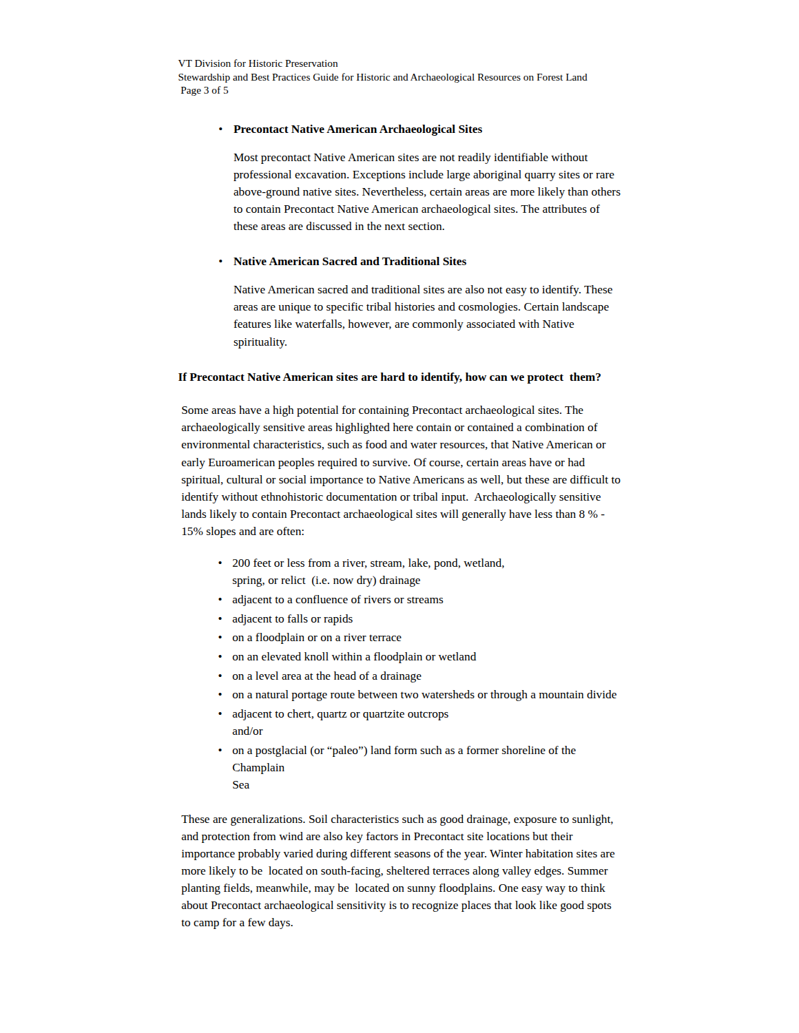VT Division for Historic Preservation
Stewardship and Best Practices Guide for Historic and Archaeological Resources on Forest Land
Page 3 of 5
Precontact Native American Archaeological Sites
Most precontact Native American sites are not readily identifiable without professional excavation. Exceptions include large aboriginal quarry sites or rare above-ground native sites. Nevertheless, certain areas are more likely than others to contain Precontact Native American archaeological sites. The attributes of these areas are discussed in the next section.
Native American Sacred and Traditional Sites
Native American sacred and traditional sites are also not easy to identify. These areas are unique to specific tribal histories and cosmologies. Certain landscape features like waterfalls, however, are commonly associated with Native spirituality.
If Precontact Native American sites are hard to identify, how can we protect them?
Some areas have a high potential for containing Precontact archaeological sites. The archaeologically sensitive areas highlighted here contain or contained a combination of environmental characteristics, such as food and water resources, that Native American or early Euroamerican peoples required to survive. Of course, certain areas have or had spiritual, cultural or social importance to Native Americans as well, but these are difficult to identify without ethnohistoric documentation or tribal input. Archaeologically sensitive lands likely to contain Precontact archaeological sites will generally have less than 8 % - 15% slopes and are often:
200 feet or less from a river, stream, lake, pond, wetland,spring, or relict (i.e. now dry) drainage
adjacent to a confluence of rivers or streams
adjacent to falls or rapids
on a floodplain or on a river terrace
on an elevated knoll within a floodplain or wetland
on a level area at the head of a drainage
on a natural portage route between two watersheds or through a mountain divide
adjacent to chert, quartz or quartzite outcropsand/or
on a postglacial (or “paleo”) land form such as a former shoreline of the ChamplainSea
These are generalizations. Soil characteristics such as good drainage, exposure to sunlight, and protection from wind are also key factors in Precontact site locations but their importance probably varied during different seasons of the year. Winter habitation sites are more likely to be located on south-facing, sheltered terraces along valley edges. Summer planting fields, meanwhile, may be located on sunny floodplains. One easy way to think about Precontact archaeological sensitivity is to recognize places that look like good spots to camp for a few days.